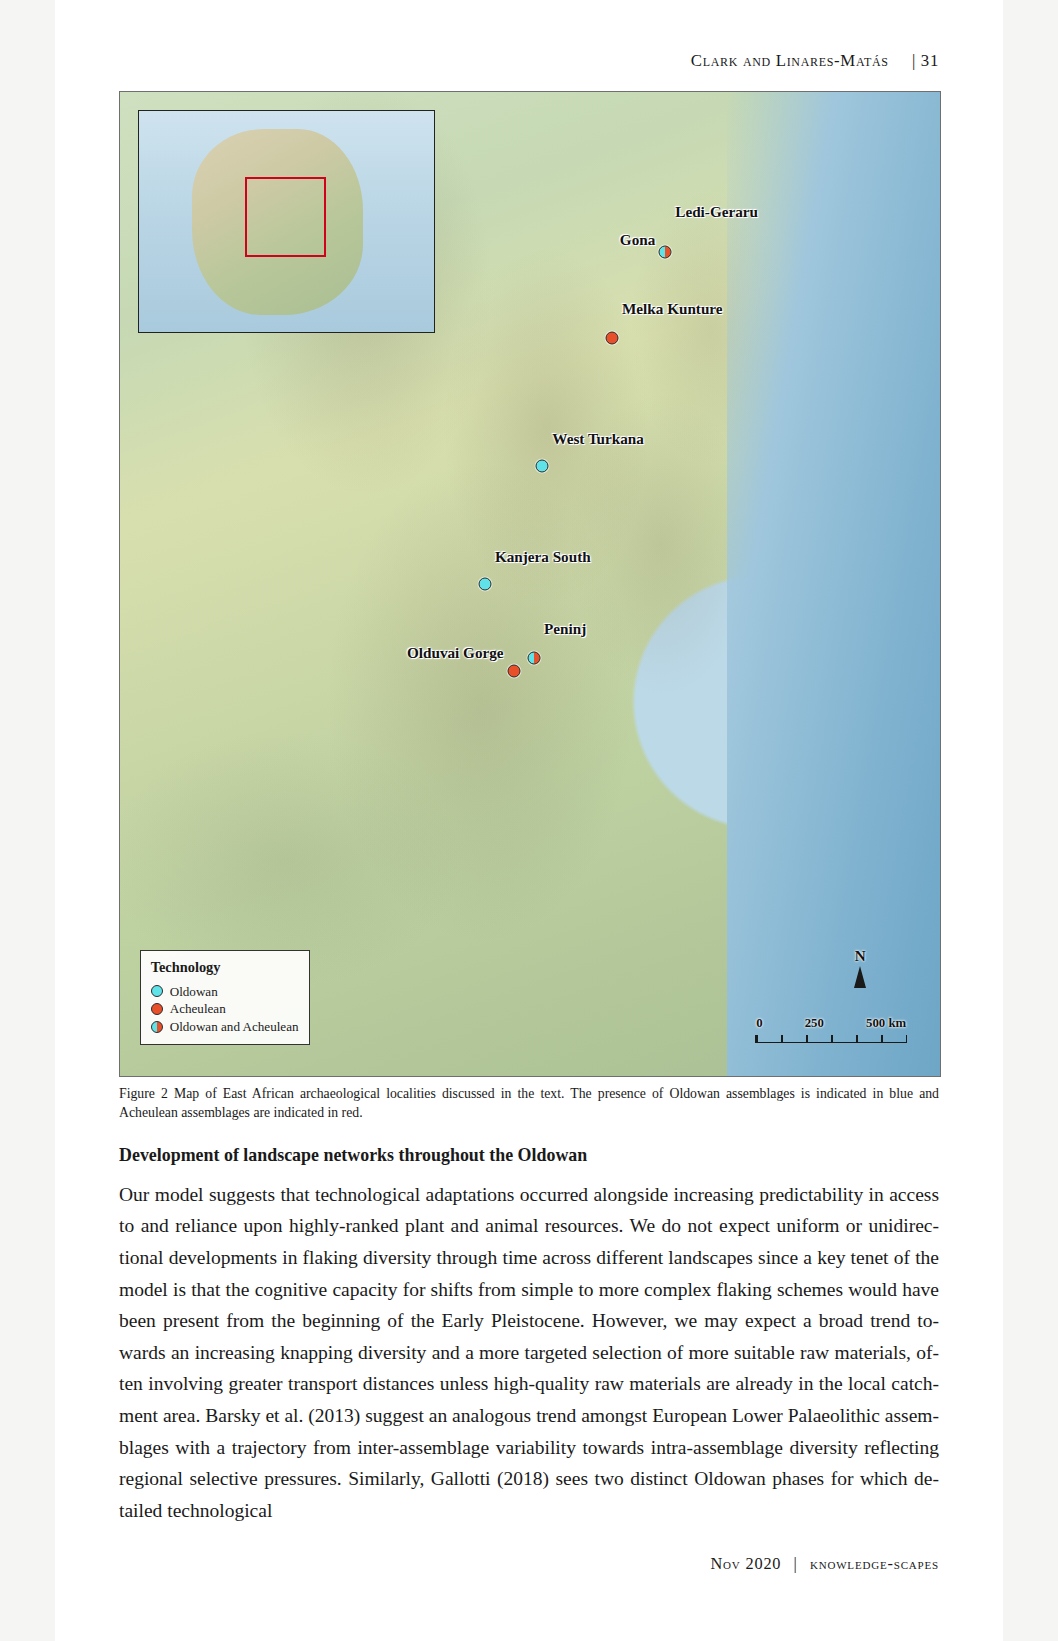Clark and Linares-Matás | 31
Gona Ledi-Geraru Melka Kunture West Turkana Kanjera South Peninj Olduvai Gorge
Technology
Oldowan
Acheulean
Oldowan and Acheulean
N
0250500 km
Figure 2 Map of East African archaeological localities discussed in the text. The presence of Oldowan assemblages is indicated in blue and Acheulean assemblages are indicated in red.
Development of landscape networks throughout the Oldowan
Our model suggests that technological adaptations occurred alongside increasing predictability in access to and reliance upon highly-ranked plant and animal resources. We do not expect uniform or unidirectional developments in flaking diversity through time across different landscapes since a key tenet of the model is that the cognitive capacity for shifts from simple to more complex flaking schemes would have been present from the beginning of the Early Pleistocene. However, we may expect a broad trend towards an increasing knapping diversity and a more targeted selection of more suitable raw materials, often involving greater transport distances unless high-quality raw materials are already in the local catchment area. Barsky et al. (2013) suggest an analogous trend amongst European Lower Palaeolithic assemblages with a trajectory from inter-assemblage variability towards intra-assemblage diversity reflecting regional selective pressures. Similarly, Gallotti (2018) sees two distinct Oldowan phases for which detailed technological
Nov 2020 | knowledge-scapes